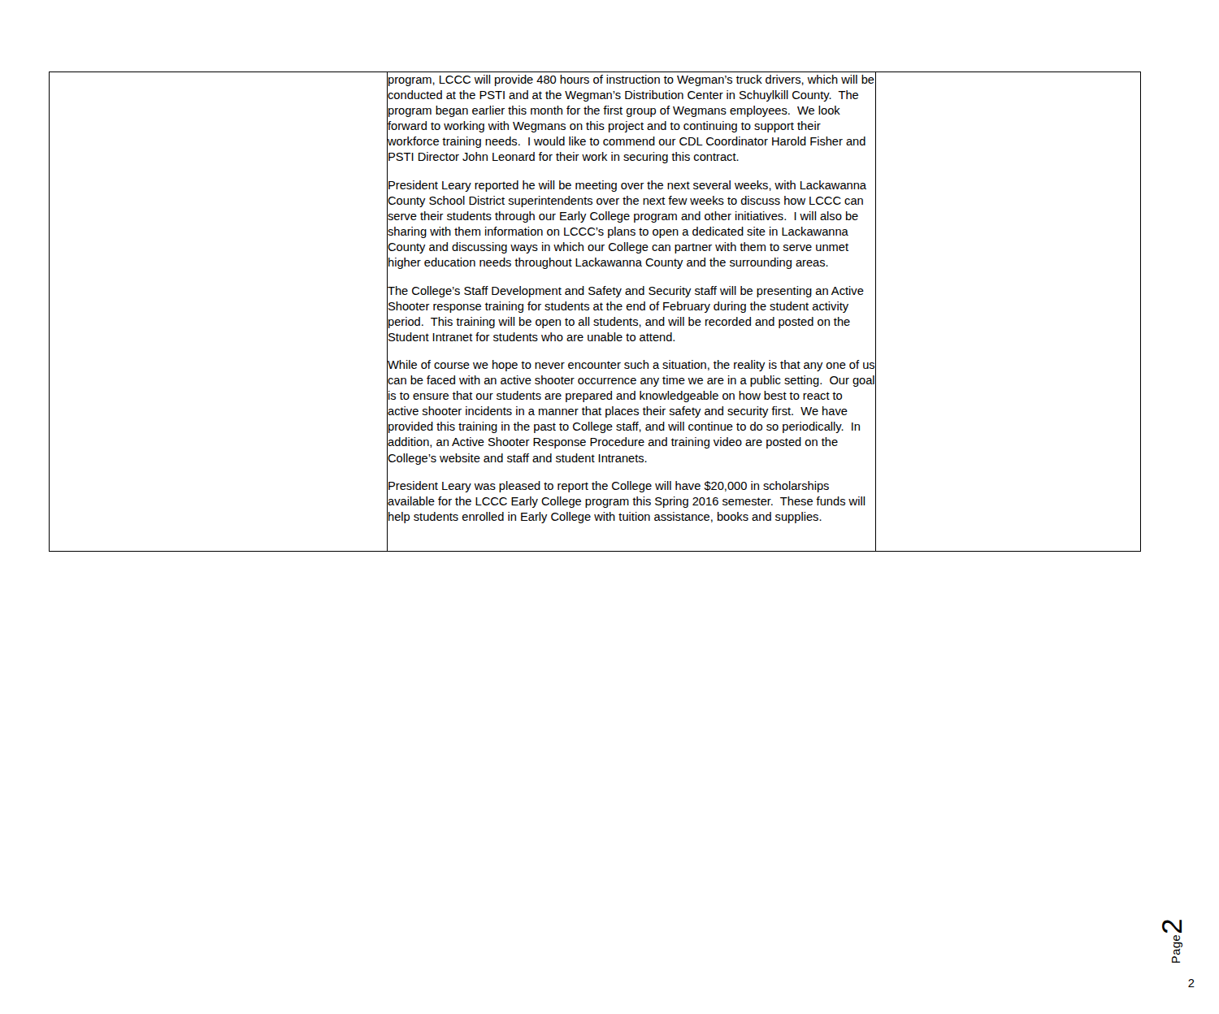| | program, LCCC will provide 480 hours of instruction to Wegman’s truck drivers, which will be conducted at the PSTI and at the Wegman’s Distribution Center in Schuylkill County. The program began earlier this month for the first group of Wegmans employees. We look forward to working with Wegmans on this project and to continuing to support their workforce training needs. I would like to commend our CDL Coordinator Harold Fisher and PSTI Director John Leonard for their work in securing this contract. President Leary reported he will be meeting over the next several weeks, with Lackawanna County School District superintendents over the next few weeks to discuss how LCCC can serve their students through our Early College program and other initiatives. I will also be sharing with them information on LCCC’s plans to open a dedicated site in Lackawanna County and discussing ways in which our College can partner with them to serve unmet higher education needs throughout Lackawanna County and the surrounding areas. The College’s Staff Development and Safety and Security staff will be presenting an Active Shooter response training for students at the end of February during the student activity period. This training will be open to all students, and will be recorded and posted on the Student Intranet for students who are unable to attend. While of course we hope to never encounter such a situation, the reality is that any one of us can be faced with an active shooter occurrence any time we are in a public setting. Our goal is to ensure that our students are prepared and knowledgeable on how best to react to active shooter incidents in a manner that places their safety and security first. We have provided this training in the past to College staff, and will continue to do so periodically. In addition, an Active Shooter Response Procedure and training video are posted on the College’s website and staff and student Intranets. President Leary was pleased to report the College will have $20,000 in scholarships available for the LCCC Early College program this Spring 2016 semester. These funds will help students enrolled in Early College with tuition assistance, books and supplies. | |
Page2
2